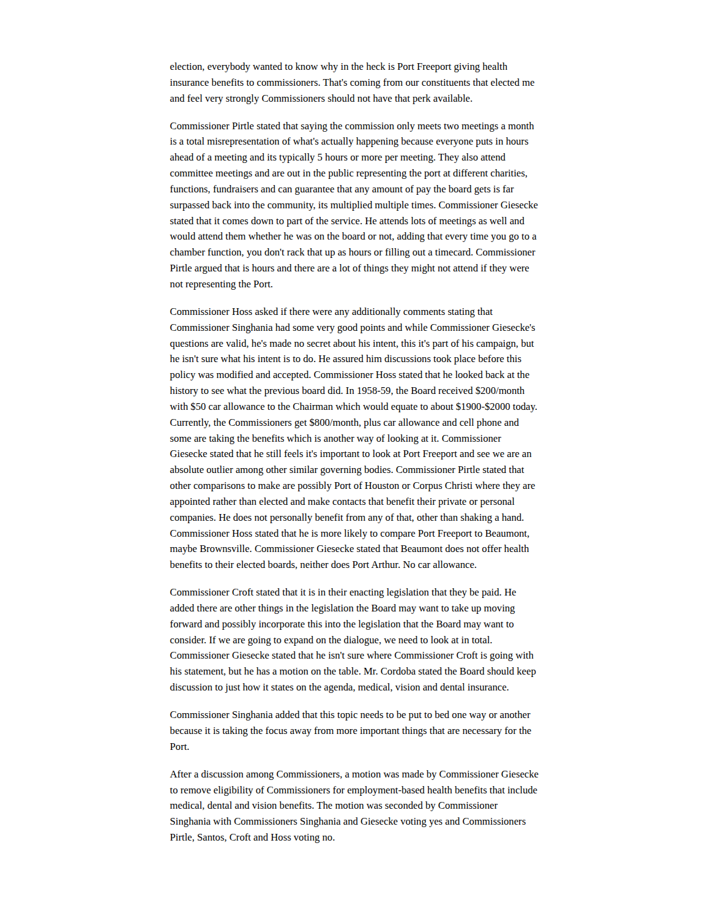election, everybody wanted to know why in the heck is Port Freeport giving health insurance benefits to commissioners. That's coming from our constituents that elected me and feel very strongly Commissioners should not have that perk available.
Commissioner Pirtle stated that saying the commission only meets two meetings a month is a total misrepresentation of what's actually happening because everyone puts in hours ahead of a meeting and its typically 5 hours or more per meeting. They also attend committee meetings and are out in the public representing the port at different charities, functions, fundraisers and can guarantee that any amount of pay the board gets is far surpassed back into the community, its multiplied multiple times. Commissioner Giesecke stated that it comes down to part of the service. He attends lots of meetings as well and would attend them whether he was on the board or not, adding that every time you go to a chamber function, you don't rack that up as hours or filling out a timecard. Commissioner Pirtle argued that is hours and there are a lot of things they might not attend if they were not representing the Port.
Commissioner Hoss asked if there were any additionally comments stating that Commissioner Singhania had some very good points and while Commissioner Giesecke's questions are valid, he's made no secret about his intent, this it's part of his campaign, but he isn't sure what his intent is to do. He assured him discussions took place before this policy was modified and accepted. Commissioner Hoss stated that he looked back at the history to see what the previous board did. In 1958-59, the Board received $200/month with $50 car allowance to the Chairman which would equate to about $1900-$2000 today. Currently, the Commissioners get $800/month, plus car allowance and cell phone and some are taking the benefits which is another way of looking at it. Commissioner Giesecke stated that he still feels it's important to look at Port Freeport and see we are an absolute outlier among other similar governing bodies. Commissioner Pirtle stated that other comparisons to make are possibly Port of Houston or Corpus Christi where they are appointed rather than elected and make contacts that benefit their private or personal companies. He does not personally benefit from any of that, other than shaking a hand. Commissioner Hoss stated that he is more likely to compare Port Freeport to Beaumont, maybe Brownsville. Commissioner Giesecke stated that Beaumont does not offer health benefits to their elected boards, neither does Port Arthur. No car allowance.
Commissioner Croft stated that it is in their enacting legislation that they be paid. He added there are other things in the legislation the Board may want to take up moving forward and possibly incorporate this into the legislation that the Board may want to consider. If we are going to expand on the dialogue, we need to look at in total. Commissioner Giesecke stated that he isn't sure where Commissioner Croft is going with his statement, but he has a motion on the table. Mr. Cordoba stated the Board should keep discussion to just how it states on the agenda, medical, vision and dental insurance.
Commissioner Singhania added that this topic needs to be put to bed one way or another because it is taking the focus away from more important things that are necessary for the Port.
After a discussion among Commissioners, a motion was made by Commissioner Giesecke to remove eligibility of Commissioners for employment-based health benefits that include medical, dental and vision benefits. The motion was seconded by Commissioner Singhania with Commissioners Singhania and Giesecke voting yes and Commissioners Pirtle, Santos, Croft and Hoss voting no.